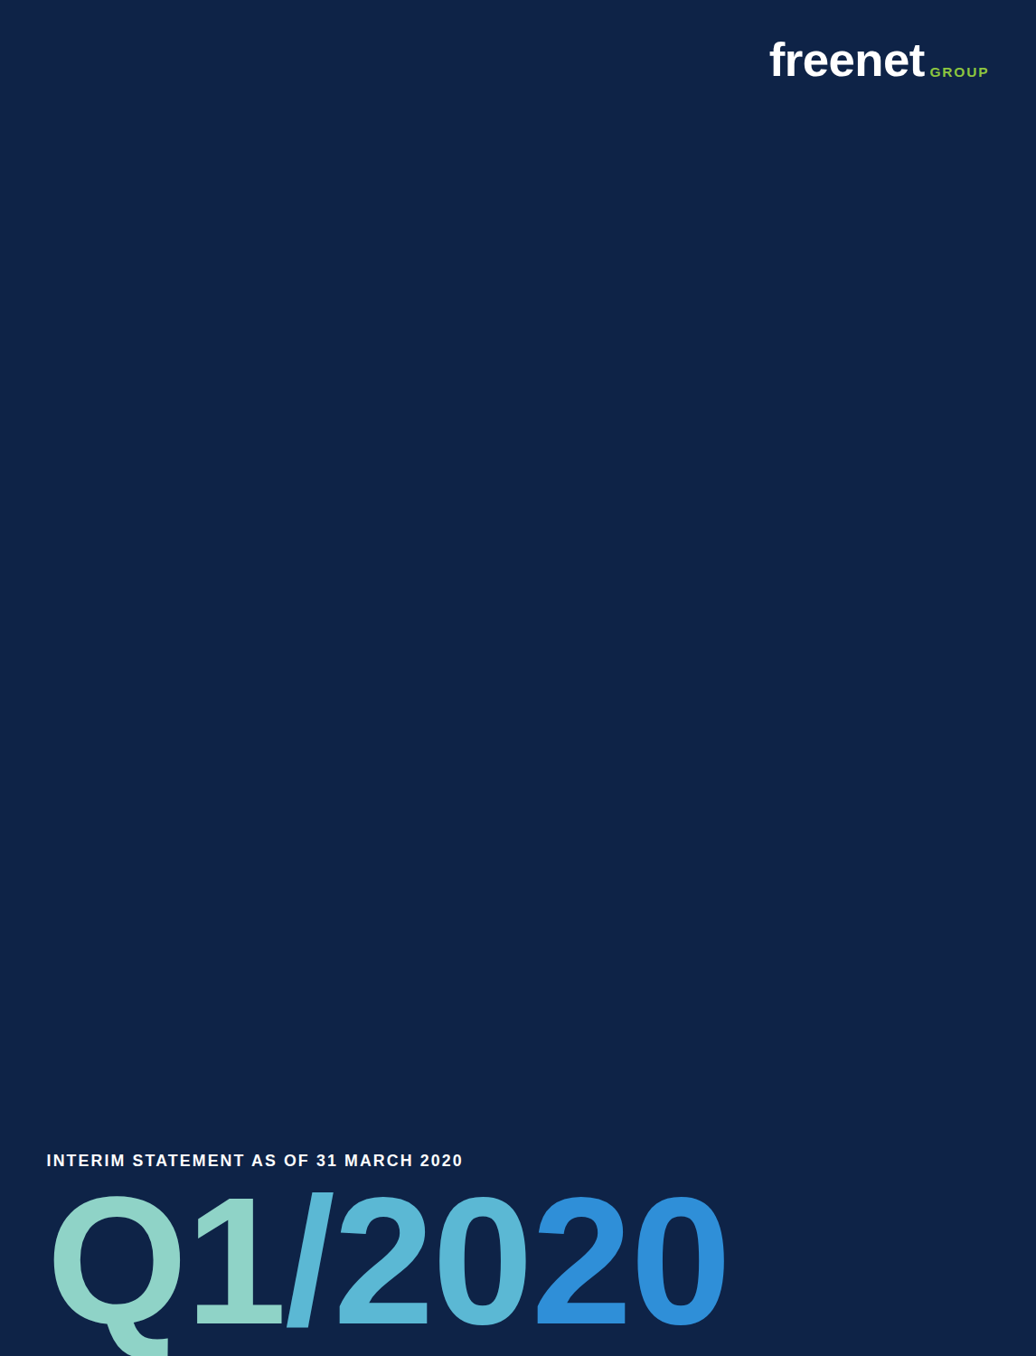freenet GROUP
Interim statement as of 31 March 2020
Q1/2020